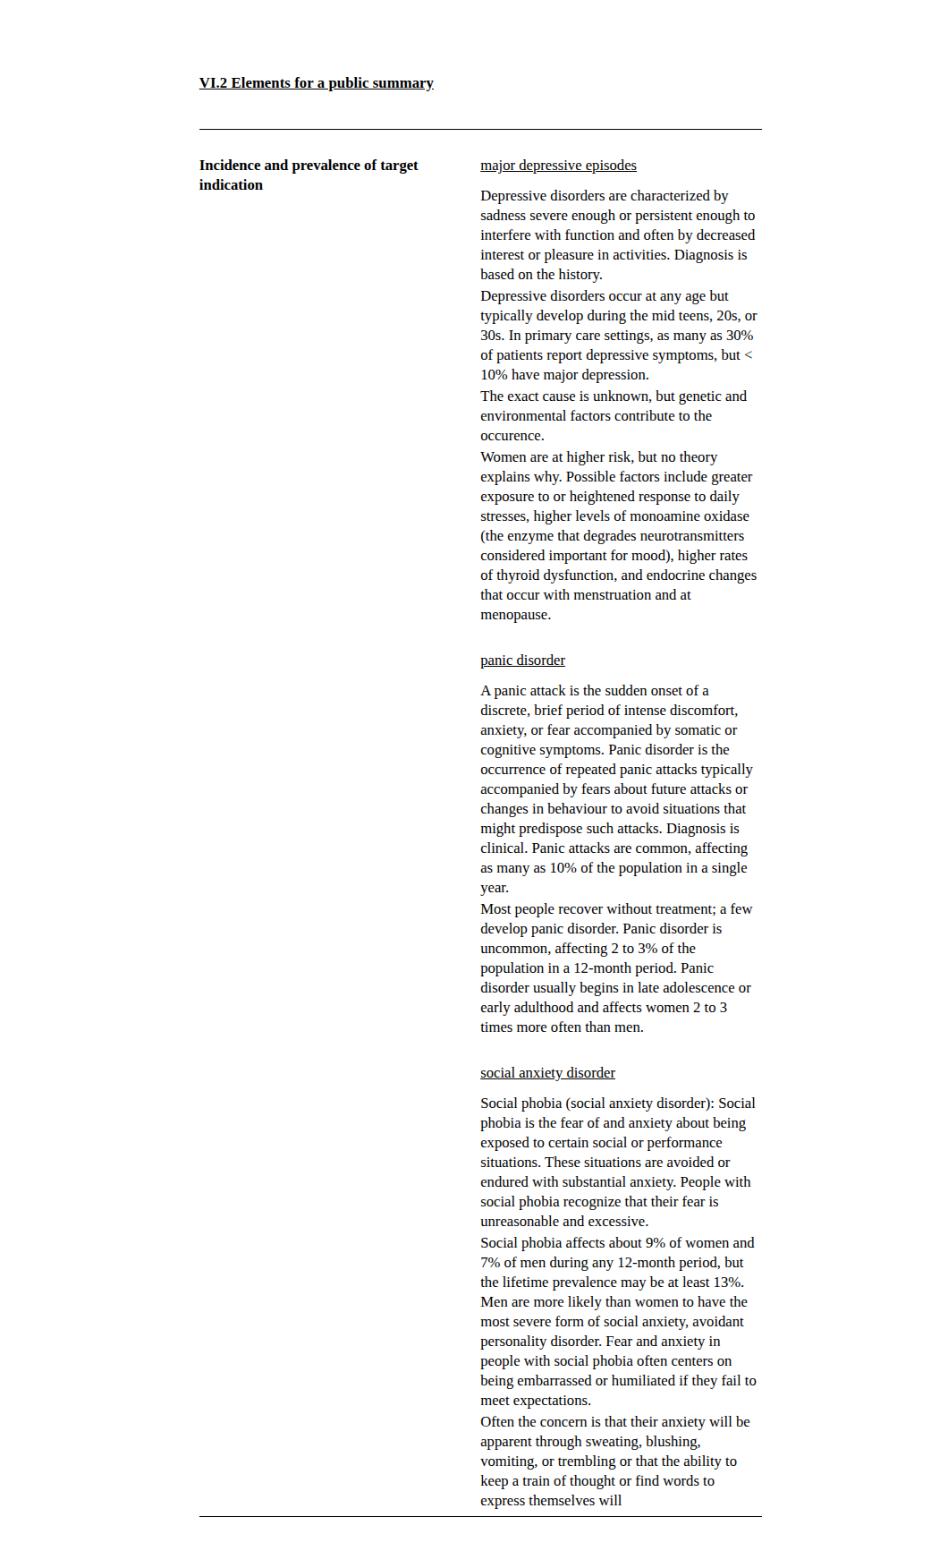VI.2 Elements for a public summary
| Incidence and prevalence of target indication | major depressive episodes Depressive disorders are characterized by sadness severe enough or persistent enough to interfere with function and often by decreased interest or pleasure in activities. Diagnosis is based on the history. Depressive disorders occur at any age but typically develop during the mid teens, 20s, or 30s. In primary care settings, as many as 30% of patients report depressive symptoms, but < 10% have major depression. The exact cause is unknown, but genetic and environmental factors contribute to the occurence. Women are at higher risk, but no theory explains why. Possible factors include greater exposure to or heightened response to daily stresses, higher levels of monoamine oxidase (the enzyme that degrades neurotransmitters considered important for mood), higher rates of thyroid dysfunction, and endocrine changes that occur with menstruation and at menopause. panic disorder A panic attack is the sudden onset of a discrete, brief period of intense discomfort, anxiety, or fear accompanied by somatic or cognitive symptoms. Panic disorder is the occurrence of repeated panic attacks typically accompanied by fears about future attacks or changes in behaviour to avoid situations that might predispose such attacks. Diagnosis is clinical. Panic attacks are common, affecting as many as 10% of the population in a single year. Most people recover without treatment; a few develop panic disorder. Panic disorder is uncommon, affecting 2 to 3% of the population in a 12-month period. Panic disorder usually begins in late adolescence or early adulthood and affects women 2 to 3 times more often than men. social anxiety disorder Social phobia (social anxiety disorder): Social phobia is the fear of and anxiety about being exposed to certain social or performance situations. These situations are avoided or endured with substantial anxiety. People with social phobia recognize that their fear is unreasonable and excessive. Social phobia affects about 9% of women and 7% of men during any 12-month period, but the lifetime prevalence may be at least 13%. Men are more likely than women to have the most severe form of social anxiety, avoidant personality disorder. Fear and anxiety in people with social phobia often centers on being embarrassed or humiliated if they fail to meet expectations. Often the concern is that their anxiety will be apparent through sweating, blushing, vomiting, or trembling or that the ability to keep a train of thought or find words to express themselves will |